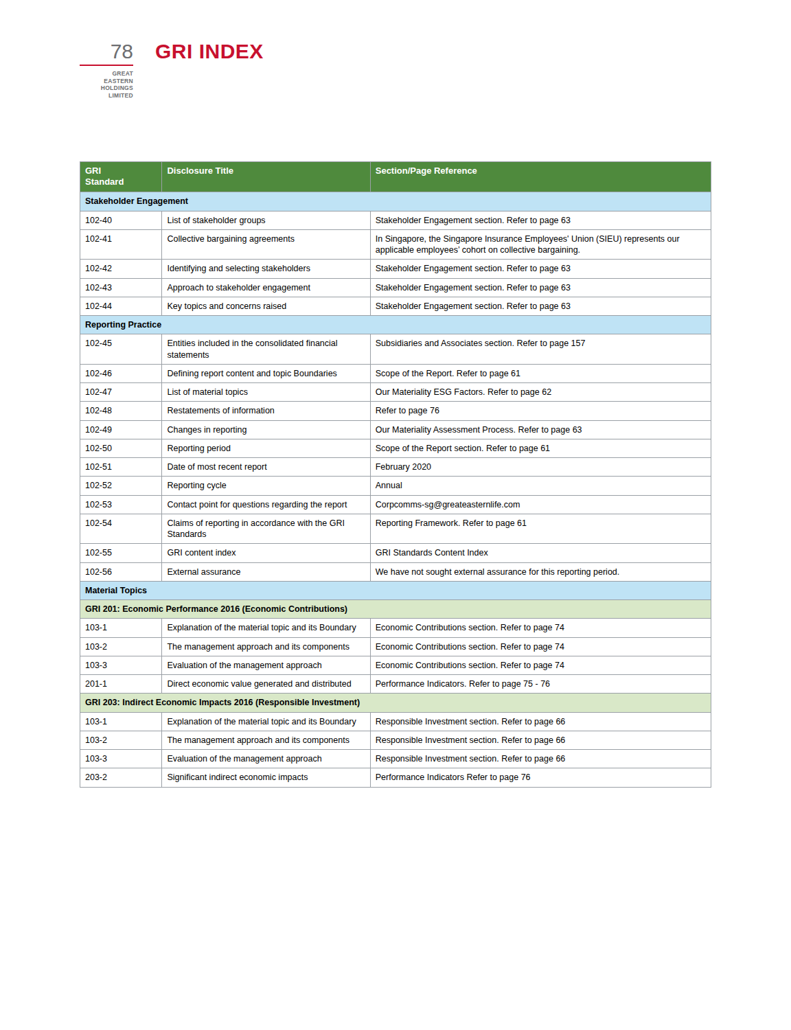78
GREAT
EASTERN
HOLDINGS
LIMITED
GRI INDEX
| GRI Standard | Disclosure Title | Section/Page Reference |
| --- | --- | --- |
| Stakeholder Engagement |
| 102-40 | List of stakeholder groups | Stakeholder Engagement section. Refer to page 63 |
| 102-41 | Collective bargaining agreements | In Singapore, the Singapore Insurance Employees' Union (SIEU) represents our applicable employees’ cohort on collective bargaining. |
| 102-42 | Identifying and selecting stakeholders | Stakeholder Engagement section. Refer to page 63 |
| 102-43 | Approach to stakeholder engagement | Stakeholder Engagement section. Refer to page 63 |
| 102-44 | Key topics and concerns raised | Stakeholder Engagement section. Refer to page 63 |
| Reporting Practice |
| 102-45 | Entities included in the consolidated financial statements | Subsidiaries and Associates section. Refer to page 157 |
| 102-46 | Defining report content and topic Boundaries | Scope of the Report. Refer to page 61 |
| 102-47 | List of material topics | Our Materiality ESG Factors. Refer to page 62 |
| 102-48 | Restatements of information | Refer to page 76 |
| 102-49 | Changes in reporting | Our Materiality Assessment Process. Refer to page 63 |
| 102-50 | Reporting period | Scope of the Report section. Refer to page 61 |
| 102-51 | Date of most recent report | February 2020 |
| 102-52 | Reporting cycle | Annual |
| 102-53 | Contact point for questions regarding the report | Corpcomms-sg@greateasternlife.com |
| 102-54 | Claims of reporting in accordance with the GRI Standards | Reporting Framework. Refer to page 61 |
| 102-55 | GRI content index | GRI Standards Content Index |
| 102-56 | External assurance | We have not sought external assurance for this reporting period. |
| Material Topics |
| GRI 201: Economic Performance 2016 (Economic Contributions) |
| 103-1 | Explanation of the material topic and its Boundary | Economic Contributions section. Refer to page 74 |
| 103-2 | The management approach and its components | Economic Contributions section. Refer to page 74 |
| 103-3 | Evaluation of the management approach | Economic Contributions section. Refer to page 74 |
| 201-1 | Direct economic value generated and distributed | Performance Indicators. Refer to page 75 - 76 |
| GRI 203: Indirect Economic Impacts 2016 (Responsible Investment) |
| 103-1 | Explanation of the material topic and its Boundary | Responsible Investment section. Refer to page 66 |
| 103-2 | The management approach and its components | Responsible Investment section. Refer to page 66 |
| 103-3 | Evaluation of the management approach | Responsible Investment section. Refer to page 66 |
| 203-2 | Significant indirect economic impacts | Performance Indicators Refer to page 76 |